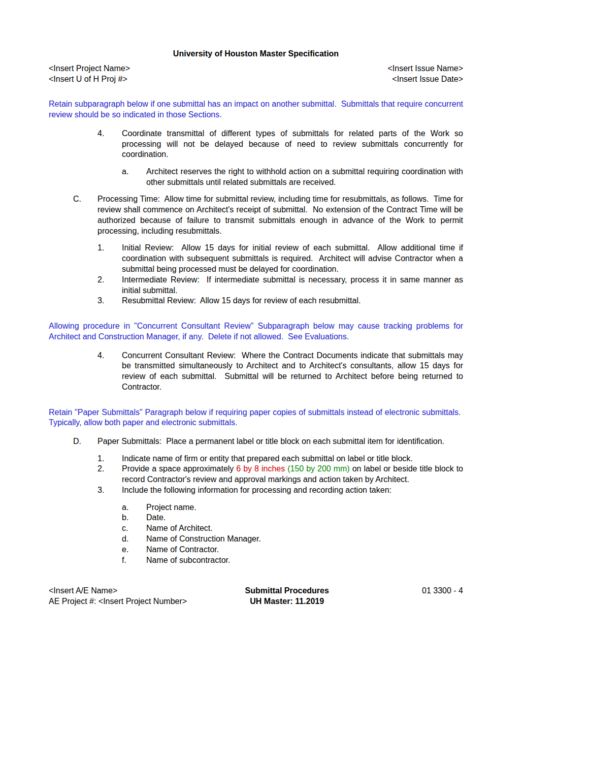University of Houston Master Specification
| <Insert Project Name> | <Insert Issue Name> |
| <Insert U of H Proj #> | <Insert Issue Date> |
Retain subparagraph below if one submittal has an impact on another submittal. Submittals that require concurrent review should be so indicated in those Sections.
| | 4. | Coordinate transmittal of different types of submittals for related parts of the Work so processing will not be delayed because of need to review submittals concurrently for coordination. |
| | a. | Architect reserves the right to withhold action on a submittal requiring coordination with other submittals until related submittals are received. |
| | C. | Processing Time: Allow time for submittal review, including time for resubmittals, as follows. Time for review shall commence on Architect's receipt of submittal. No extension of the Contract Time will be authorized because of failure to transmit submittals enough in advance of the Work to permit processing, including resubmittals. |
| | 1. | Initial Review: Allow 15 days for initial review of each submittal. Allow additional time if coordination with subsequent submittals is required. Architect will advise Contractor when a submittal being processed must be delayed for coordination. |
| | 2. | Intermediate Review: If intermediate submittal is necessary, process it in same manner as initial submittal. |
| | 3. | Resubmittal Review: Allow 15 days for review of each resubmittal. |
Allowing procedure in "Concurrent Consultant Review" Subparagraph below may cause tracking problems for Architect and Construction Manager, if any. Delete if not allowed. See Evaluations.
| | 4. | Concurrent Consultant Review: Where the Contract Documents indicate that submittals may be transmitted simultaneously to Architect and to Architect's consultants, allow 15 days for review of each submittal. Submittal will be returned to Architect before being returned to Contractor. |
Retain "Paper Submittals" Paragraph below if requiring paper copies of submittals instead of electronic submittals. Typically, allow both paper and electronic submittals.
| | D. | Paper Submittals: Place a permanent label or title block on each submittal item for identification. |
| | 1. | Indicate name of firm or entity that prepared each submittal on label or title block. |
| | 2. | Provide a space approximately 6 by 8 inches (150 by 200 mm) on label or beside title block to record Contractor's review and approval markings and action taken by Architect. |
| | 3. | Include the following information for processing and recording action taken: |
| | a. | Project name. |
| | b. | Date. |
| | c. | Name of Architect. |
| | d. | Name of Construction Manager. |
| | e. | Name of Contractor. |
| | f. | Name of subcontractor. |
| <Insert A/E Name> | Submittal Procedures | 01 3300 - 4 |
| AE Project #: <Insert Project Number> | UH Master: 11.2019 | |